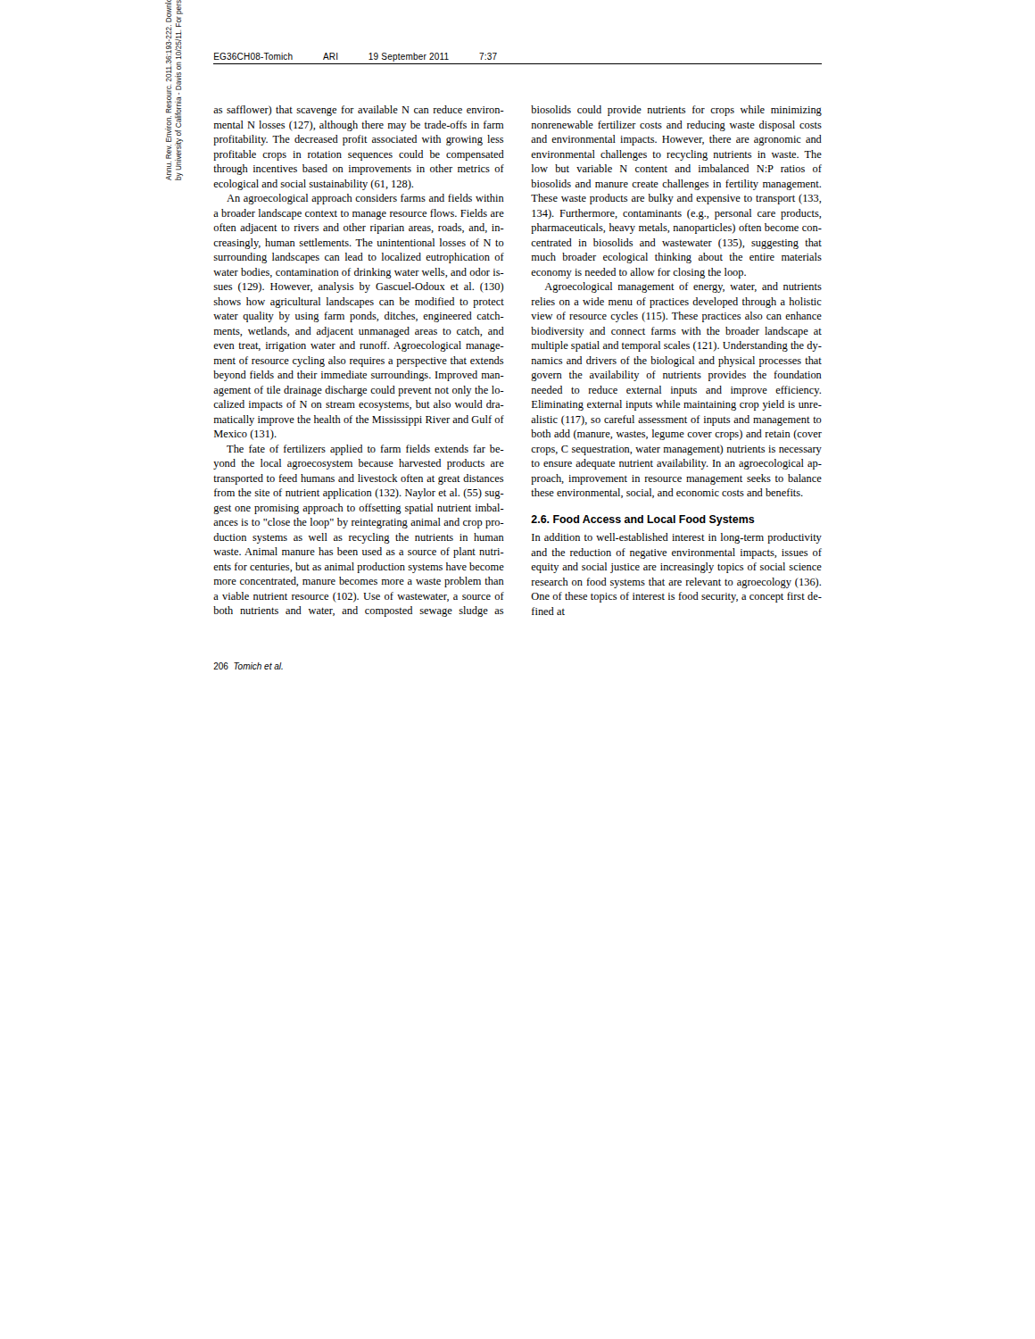EG36CH08-Tomich ARI 19 September 2011 7:37
Annu. Rev. Environ. Resourc. 2011.36:193-222. Downloaded from www.annualreviews.org
by University of California - Davis on 10/25/11. For personal use only.
as safflower) that scavenge for available N can reduce environmental N losses (127), although there may be trade-offs in farm profitability. The decreased profit associated with growing less profitable crops in rotation sequences could be compensated through incentives based on improvements in other metrics of ecological and social sustainability (61, 128).
An agroecological approach considers farms and fields within a broader landscape context to manage resource flows. Fields are often adjacent to rivers and other riparian areas, roads, and, increasingly, human settlements. The unintentional losses of N to surrounding landscapes can lead to localized eutrophication of water bodies, contamination of drinking water wells, and odor issues (129). However, analysis by Gascuel-Odoux et al. (130) shows how agricultural landscapes can be modified to protect water quality by using farm ponds, ditches, engineered catchments, wetlands, and adjacent unmanaged areas to catch, and even treat, irrigation water and runoff. Agroecological management of resource cycling also requires a perspective that extends beyond fields and their immediate surroundings. Improved management of tile drainage discharge could prevent not only the localized impacts of N on stream ecosystems, but also would dramatically improve the health of the Mississippi River and Gulf of Mexico (131).
The fate of fertilizers applied to farm fields extends far beyond the local agroecosystem because harvested products are transported to feed humans and livestock often at great distances from the site of nutrient application (132). Naylor et al. (55) suggest one promising approach to offsetting spatial nutrient imbalances is to "close the loop" by reintegrating animal and crop production systems as well as recycling the nutrients in human waste. Animal manure has been used as a source of plant nutrients for centuries, but as animal production systems have become more concentrated, manure becomes more a waste problem than a viable nutrient resource (102). Use of wastewater, a source of both nutrients and water, and composted sewage sludge as biosolids could provide nutrients for crops while minimizing nonrenewable fertilizer costs and reducing waste disposal costs and environmental impacts. However, there are agronomic and environmental challenges to recycling nutrients in waste. The low but variable N content and imbalanced N:P ratios of biosolids and manure create challenges in fertility management. These waste products are bulky and expensive to transport (133, 134). Furthermore, contaminants (e.g., personal care products, pharmaceuticals, heavy metals, nanoparticles) often become concentrated in biosolids and wastewater (135), suggesting that much broader ecological thinking about the entire materials economy is needed to allow for closing the loop.
Agroecological management of energy, water, and nutrients relies on a wide menu of practices developed through a holistic view of resource cycles (115). These practices also can enhance biodiversity and connect farms with the broader landscape at multiple spatial and temporal scales (121). Understanding the dynamics and drivers of the biological and physical processes that govern the availability of nutrients provides the foundation needed to reduce external inputs and improve efficiency. Eliminating external inputs while maintaining crop yield is unrealistic (117), so careful assessment of inputs and management to both add (manure, wastes, legume cover crops) and retain (cover crops, C sequestration, water management) nutrients is necessary to ensure adequate nutrient availability. In an agroecological approach, improvement in resource management seeks to balance these environmental, social, and economic costs and benefits.
2.6. Food Access and Local Food Systems
In addition to well-established interest in long-term productivity and the reduction of negative environmental impacts, issues of equity and social justice are increasingly topics of social science research on food systems that are relevant to agroecology (136). One of these topics of interest is food security, a concept first defined at
206 Tomich et al.